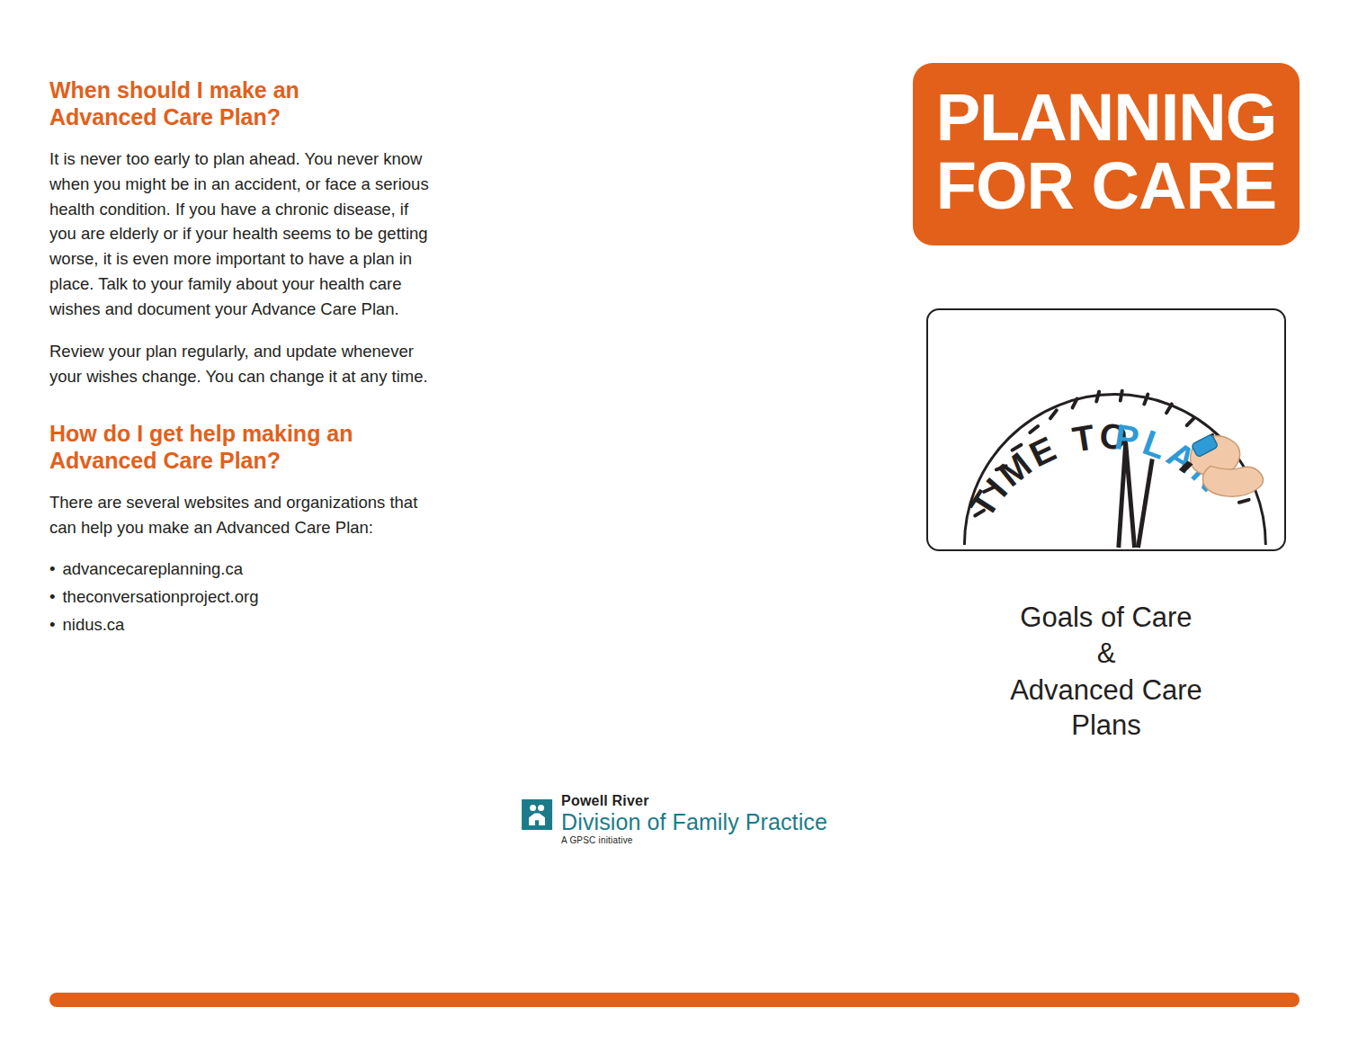When should I make an
Advanced Care Plan?
It is never too early to plan ahead. You never know when you might be in an accident, or face a serious health condition. If you have a chronic disease, if you are elderly or if your health seems to be getting worse, it is even more important to have a plan in place. Talk to your family about your health care wishes and document your Advance Care Plan.
Review your plan regularly, and update whenever your wishes change. You can change it at any time.
How do I get help making an
Advanced Care Plan?
There are several websites and organizations that can help you make an Advanced Care Plan:
advancecareplanning.ca
theconversationproject.org
nidus.ca
Powell River
Division of Family Practice
A GPSC initiative
PLANNING
FOR CARE
TIME TO PLAN
Goals of Care & Advanced Care
Plans